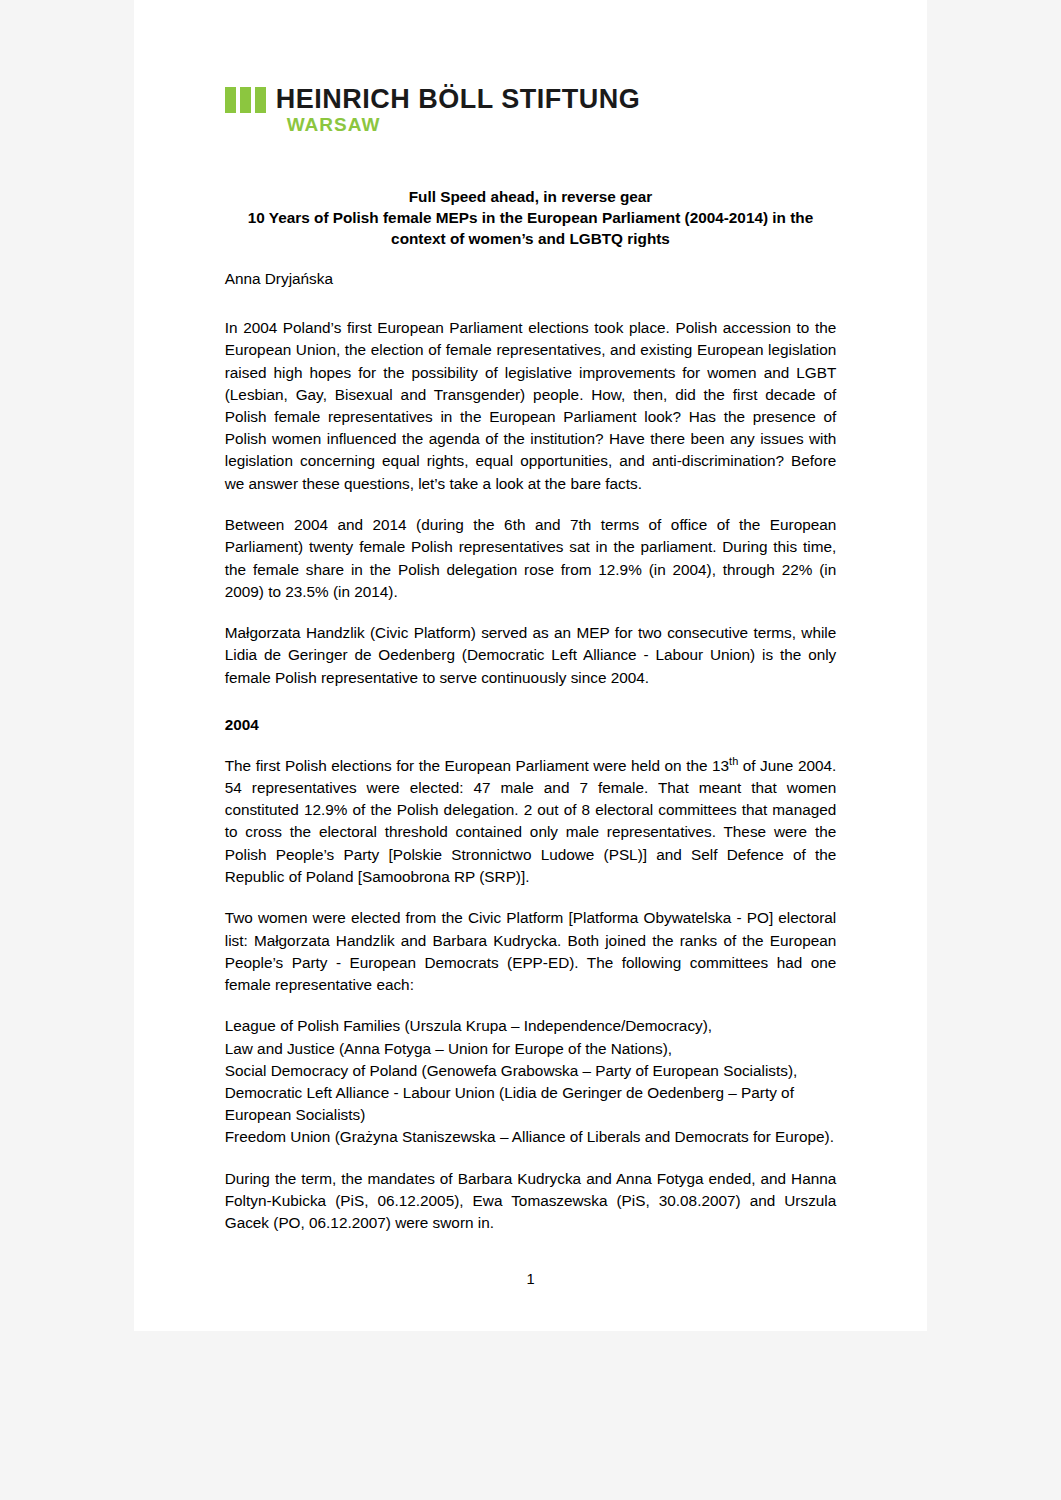HEINRICH BÖLL STIFTUNG
WARSAW
Full Speed ahead, in reverse gear 10 Years of Polish female MEPs in the European Parliament (2004-2014) in the context of women’s and LGBTQ rights
Anna Dryjańska
In 2004 Poland’s first European Parliament elections took place. Polish accession to the European Union, the election of female representatives, and existing European legislation raised high hopes for the possibility of legislative improvements for women and LGBT (Lesbian, Gay, Bisexual and Transgender) people. How, then, did the first decade of Polish female representatives in the European Parliament look? Has the presence of Polish women influenced the agenda of the institution? Have there been any issues with legislation concerning equal rights, equal opportunities, and anti-discrimination? Before we answer these questions, let’s take a look at the bare facts.
Between 2004 and 2014 (during the 6th and 7th terms of office of the European Parliament) twenty female Polish representatives sat in the parliament. During this time, the female share in the Polish delegation rose from 12.9% (in 2004), through 22% (in 2009) to 23.5% (in 2014).
Małgorzata Handzlik (Civic Platform) served as an MEP for two consecutive terms, while Lidia de Geringer de Oedenberg (Democratic Left Alliance - Labour Union) is the only female Polish representative to serve continuously since 2004.
2004
The first Polish elections for the European Parliament were held on the 13th of June 2004. 54 representatives were elected: 47 male and 7 female. That meant that women constituted 12.9% of the Polish delegation. 2 out of 8 electoral committees that managed to cross the electoral threshold contained only male representatives. These were the Polish People’s Party [Polskie Stronnictwo Ludowe (PSL)] and Self Defence of the Republic of Poland [Samoobrona RP (SRP)].
Two women were elected from the Civic Platform [Platforma Obywatelska - PO] electoral list: Małgorzata Handzlik and Barbara Kudrycka. Both joined the ranks of the European People’s Party - European Democrats (EPP-ED). The following committees had one female representative each:
League of Polish Families (Urszula Krupa – Independence/Democracy),
Law and Justice (Anna Fotyga – Union for Europe of the Nations),
Social Democracy of Poland (Genowefa Grabowska – Party of European Socialists),
Democratic Left Alliance - Labour Union (Lidia de Geringer de Oedenberg – Party of European Socialists)
Freedom Union (Grażyna Staniszewska – Alliance of Liberals and Democrats for Europe).
During the term, the mandates of Barbara Kudrycka and Anna Fotyga ended, and Hanna Foltyn-Kubicka (PiS, 06.12.2005), Ewa Tomaszewska (PiS, 30.08.2007) and Urszula Gacek (PO, 06.12.2007) were sworn in.
1